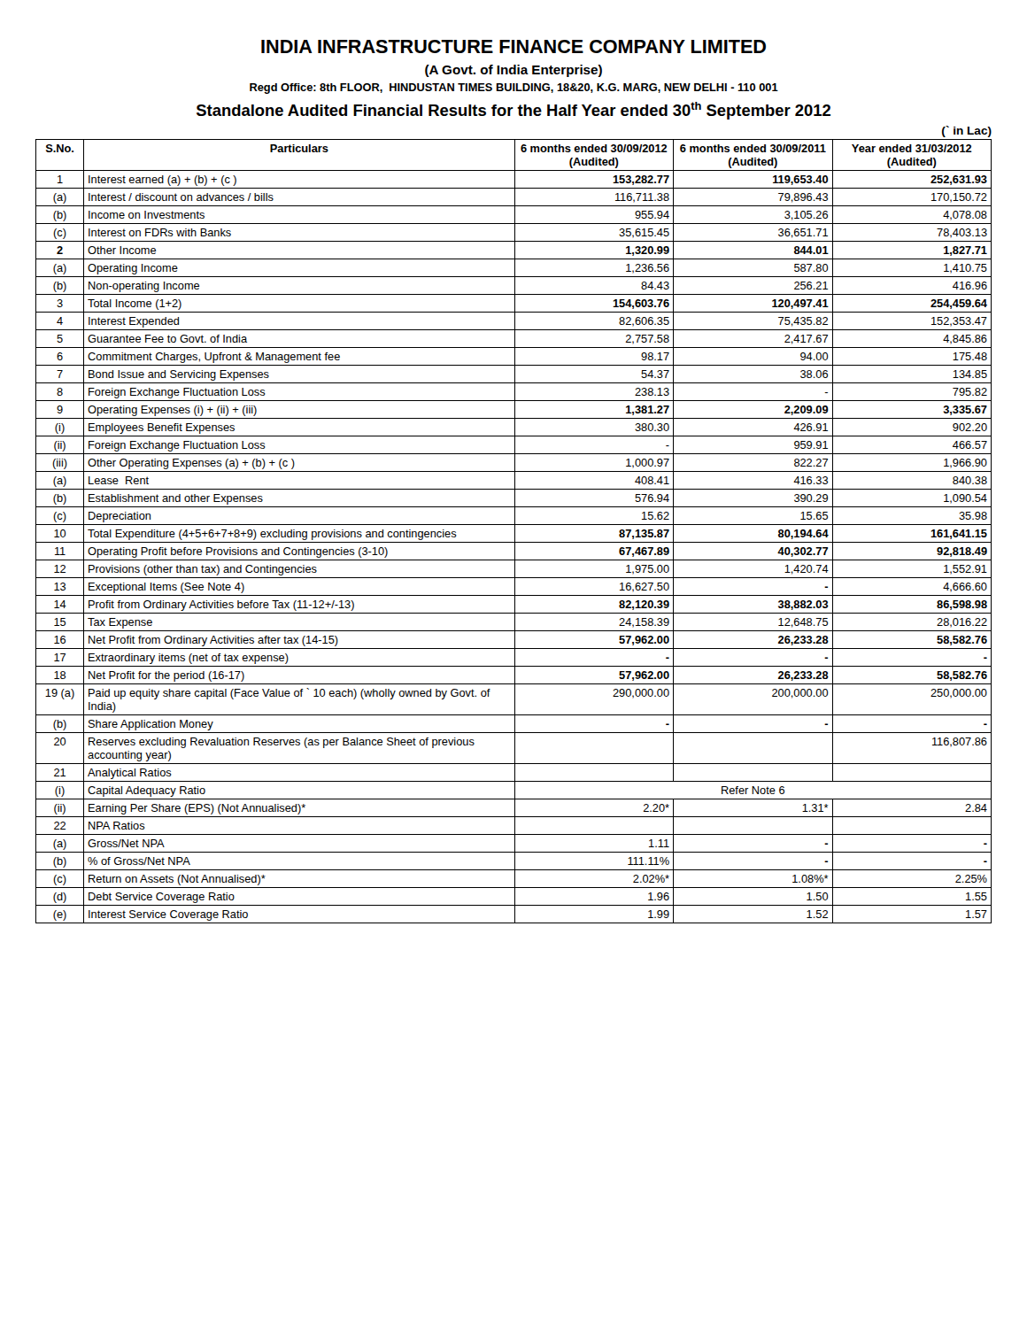INDIA INFRASTRUCTURE FINANCE COMPANY LIMITED
(A Govt. of India Enterprise)
Regd Office: 8th FLOOR, HINDUSTAN TIMES BUILDING, 18&20, K.G. MARG, NEW DELHI - 110 001
Standalone Audited Financial Results for the Half Year ended 30th September 2012
(` in Lac)
| S.No. | Particulars | 6 months ended 30/09/2012 (Audited) | 6 months ended 30/09/2011 (Audited) | Year ended 31/03/2012 (Audited) |
| --- | --- | --- | --- | --- |
| 1 | Interest earned (a) + (b) + (c ) | 153,282.77 | 119,653.40 | 252,631.93 |
| (a) | Interest / discount on advances / bills | 116,711.38 | 79,896.43 | 170,150.72 |
| (b) | Income on Investments | 955.94 | 3,105.26 | 4,078.08 |
| (c) | Interest on FDRs with Banks | 35,615.45 | 36,651.71 | 78,403.13 |
| 2 | Other Income | 1,320.99 | 844.01 | 1,827.71 |
| (a) | Operating Income | 1,236.56 | 587.80 | 1,410.75 |
| (b) | Non-operating Income | 84.43 | 256.21 | 416.96 |
| 3 | Total Income (1+2) | 154,603.76 | 120,497.41 | 254,459.64 |
| 4 | Interest Expended | 82,606.35 | 75,435.82 | 152,353.47 |
| 5 | Guarantee Fee to Govt. of India | 2,757.58 | 2,417.67 | 4,845.86 |
| 6 | Commitment Charges, Upfront & Management fee | 98.17 | 94.00 | 175.48 |
| 7 | Bond Issue and Servicing Expenses | 54.37 | 38.06 | 134.85 |
| 8 | Foreign Exchange Fluctuation Loss | 238.13 | - | 795.82 |
| 9 | Operating Expenses (i) + (ii) + (iii) | 1,381.27 | 2,209.09 | 3,335.67 |
| (i) | Employees Benefit Expenses | 380.30 | 426.91 | 902.20 |
| (ii) | Foreign Exchange Fluctuation Loss | - | 959.91 | 466.57 |
| (iii) | Other Operating Expenses (a) + (b) + (c ) | 1,000.97 | 822.27 | 1,966.90 |
| (a) | Lease Rent | 408.41 | 416.33 | 840.38 |
| (b) | Establishment and other Expenses | 576.94 | 390.29 | 1,090.54 |
| (c) | Depreciation | 15.62 | 15.65 | 35.98 |
| 10 | Total Expenditure (4+5+6+7+8+9) excluding provisions and contingencies | 87,135.87 | 80,194.64 | 161,641.15 |
| 11 | Operating Profit before Provisions and Contingencies (3-10) | 67,467.89 | 40,302.77 | 92,818.49 |
| 12 | Provisions (other than tax) and Contingencies | 1,975.00 | 1,420.74 | 1,552.91 |
| 13 | Exceptional Items (See Note 4) | 16,627.50 | - | 4,666.60 |
| 14 | Profit from Ordinary Activities before Tax (11-12+/-13) | 82,120.39 | 38,882.03 | 86,598.98 |
| 15 | Tax Expense | 24,158.39 | 12,648.75 | 28,016.22 |
| 16 | Net Profit from Ordinary Activities after tax (14-15) | 57,962.00 | 26,233.28 | 58,582.76 |
| 17 | Extraordinary items (net of tax expense) | - | - | - |
| 18 | Net Profit for the period (16-17) | 57,962.00 | 26,233.28 | 58,582.76 |
| 19 (a) | Paid up equity share capital (Face Value of ` 10 each) (wholly owned by Govt. of India) | 290,000.00 | 200,000.00 | 250,000.00 |
| (b) | Share Application Money | - | - | - |
| 20 | Reserves excluding Revaluation Reserves (as per Balance Sheet of previous accounting year) | | | 116,807.86 |
| 21 | Analytical Ratios | | | |
| (i) | Capital Adequacy Ratio | Refer Note 6 |
| (ii) | Earning Per Share (EPS) (Not Annualised)* | 2.20* | 1.31* | 2.84 |
| 22 | NPA Ratios | | | |
| (a) | Gross/Net NPA | 1.11 | - | - |
| (b) | % of Gross/Net NPA | 111.11% | - | - |
| (c) | Return on Assets (Not Annualised)* | 2.02%* | 1.08%* | 2.25% |
| (d) | Debt Service Coverage Ratio | 1.96 | 1.50 | 1.55 |
| (e) | Interest Service Coverage Ratio | 1.99 | 1.52 | 1.57 |